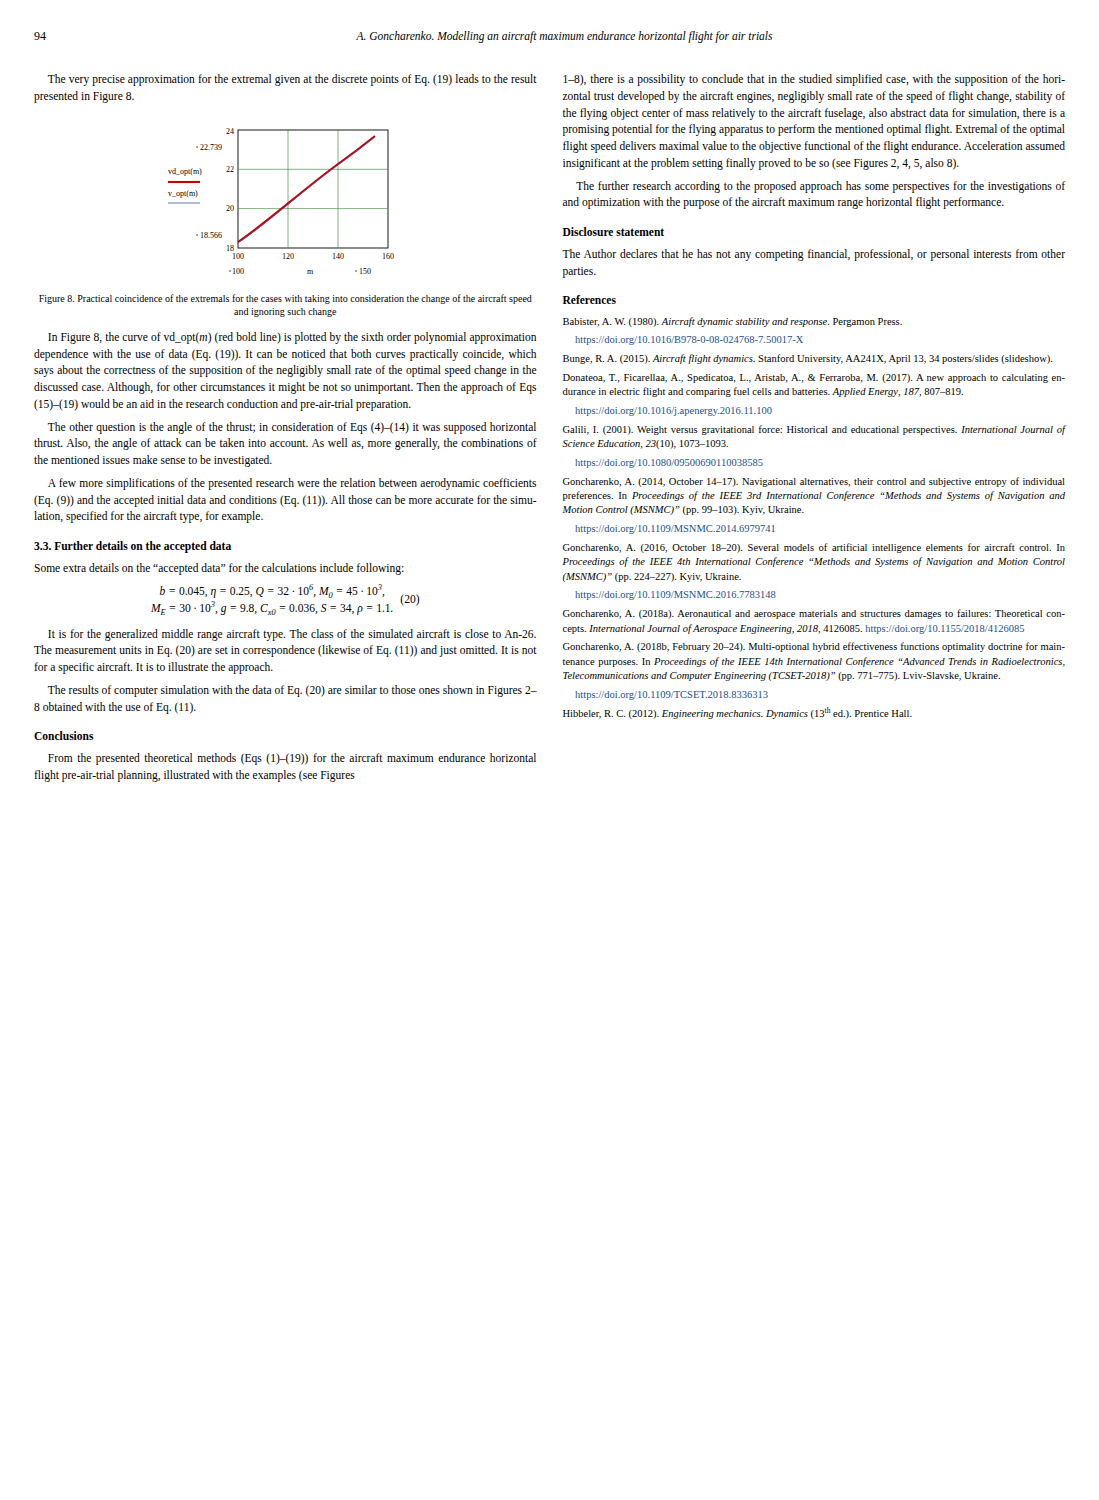94 A. Goncharenko. Modelling an aircraft maximum endurance horizontal flight for air trials
The very precise approximation for the extremal given at the discrete points of Eq. (19) leads to the result presented in Figure 8.
24 22 20 18 22.739 18.566 100 120 140 160 100 m 150 vd_opt(m) v_opt(m)
Figure 8. Practical coincidence of the extremals for the cases with taking into consideration the change of the aircraft speed and ignoring such change
In Figure 8, the curve of vd_opt(m) (red bold line) is plotted by the sixth order polynomial approximation dependence with the use of data (Eq. (19)). It can be noticed that both curves practically coincide, which says about the correctness of the supposition of the negligibly small rate of the optimal speed change in the discussed case. Although, for other circumstances it might be not so unimportant. Then the approach of Eqs (15)–(19) would be an aid in the research conduction and pre-air-trial preparation.
The other question is the angle of the thrust; in consideration of Eqs (4)–(14) it was supposed horizontal thrust. Also, the angle of attack can be taken into account. As well as, more generally, the combinations of the mentioned issues make sense to be investigated.
A few more simplifications of the presented research were the relation between aerodynamic coefficients (Eq. (9)) and the accepted initial data and conditions (Eq. (11)). All those can be more accurate for the simulation, specified for the aircraft type, for example.
3.3. Further details on the accepted data
Some extra details on the “accepted data” for the calculations include following:
b = 0.045, η = 0.25, Q = 32 · 106, M0 = 45 · 103,
ME = 30 · 103, g = 9.8, Cx0 = 0.036, S = 34, ρ = 1.1.
(20)
It is for the generalized middle range aircraft type. The class of the simulated aircraft is close to An-26. The measurement units in Eq. (20) are set in correspondence (likewise of Eq. (11)) and just omitted. It is not for a specific aircraft. It is to illustrate the approach.
The results of computer simulation with the data of Eq. (20) are similar to those ones shown in Figures 2–8 obtained with the use of Eq. (11).
Conclusions
From the presented theoretical methods (Eqs (1)–(19)) for the aircraft maximum endurance horizontal flight pre-air-trial planning, illustrated with the examples (see Figures
1–8), there is a possibility to conclude that in the studied simplified case, with the supposition of the horizontal trust developed by the aircraft engines, negligibly small rate of the speed of flight change, stability of the flying object center of mass relatively to the aircraft fuselage, also abstract data for simulation, there is a promising potential for the flying apparatus to perform the mentioned optimal flight. Extremal of the optimal flight speed delivers maximal value to the objective functional of the flight endurance. Acceleration assumed insignificant at the problem setting finally proved to be so (see Figures 2, 4, 5, also 8).
The further research according to the proposed approach has some perspectives for the investigations of and optimization with the purpose of the aircraft maximum range horizontal flight performance.
Disclosure statement
The Author declares that he has not any competing financial, professional, or personal interests from other parties.
References
Babister, A. W. (1980). Aircraft dynamic stability and response. Pergamon Press.
https://doi.org/10.1016/B978-0-08-024768-7.50017-X
Bunge, R. A. (2015). Aircraft flight dynamics. Stanford University, AA241X, April 13, 34 posters/slides (slideshow).
Donateoa, T., Ficarellaa, A., Spedicatoa, L., Aristab, A., & Ferraroba, M. (2017). A new approach to calculating endurance in electric flight and comparing fuel cells and batteries. Applied Energy, 187, 807–819.
https://doi.org/10.1016/j.apenergy.2016.11.100
Galili, I. (2001). Weight versus gravitational force: Historical and educational perspectives. International Journal of Science Education, 23(10), 1073–1093.
https://doi.org/10.1080/09500690110038585
Goncharenko, A. (2014, October 14–17). Navigational alternatives, their control and subjective entropy of individual preferences. In Proceedings of the IEEE 3rd International Conference “Methods and Systems of Navigation and Motion Control (MSNMC)” (pp. 99–103). Kyiv, Ukraine.
https://doi.org/10.1109/MSNMC.2014.6979741
Goncharenko, A. (2016, October 18–20). Several models of artificial intelligence elements for aircraft control. In Proceedings of the IEEE 4th International Conference “Methods and Systems of Navigation and Motion Control (MSNMC)” (pp. 224–227). Kyiv, Ukraine.
https://doi.org/10.1109/MSNMC.2016.7783148
Goncharenko, A. (2018a). Aeronautical and aerospace materials and structures damages to failures: Theoretical concepts. International Journal of Aerospace Engineering, 2018, 4126085. https://doi.org/10.1155/2018/4126085
Goncharenko, A. (2018b, February 20–24). Multi-optional hybrid effectiveness functions optimality doctrine for maintenance purposes. In Proceedings of the IEEE 14th International Conference “Advanced Trends in Radioelectronics, Telecommunications and Computer Engineering (TCSET-2018)” (pp. 771–775). Lviv-Slavske, Ukraine.
https://doi.org/10.1109/TCSET.2018.8336313
Hibbeler, R. C. (2012). Engineering mechanics. Dynamics (13th ed.). Prentice Hall.